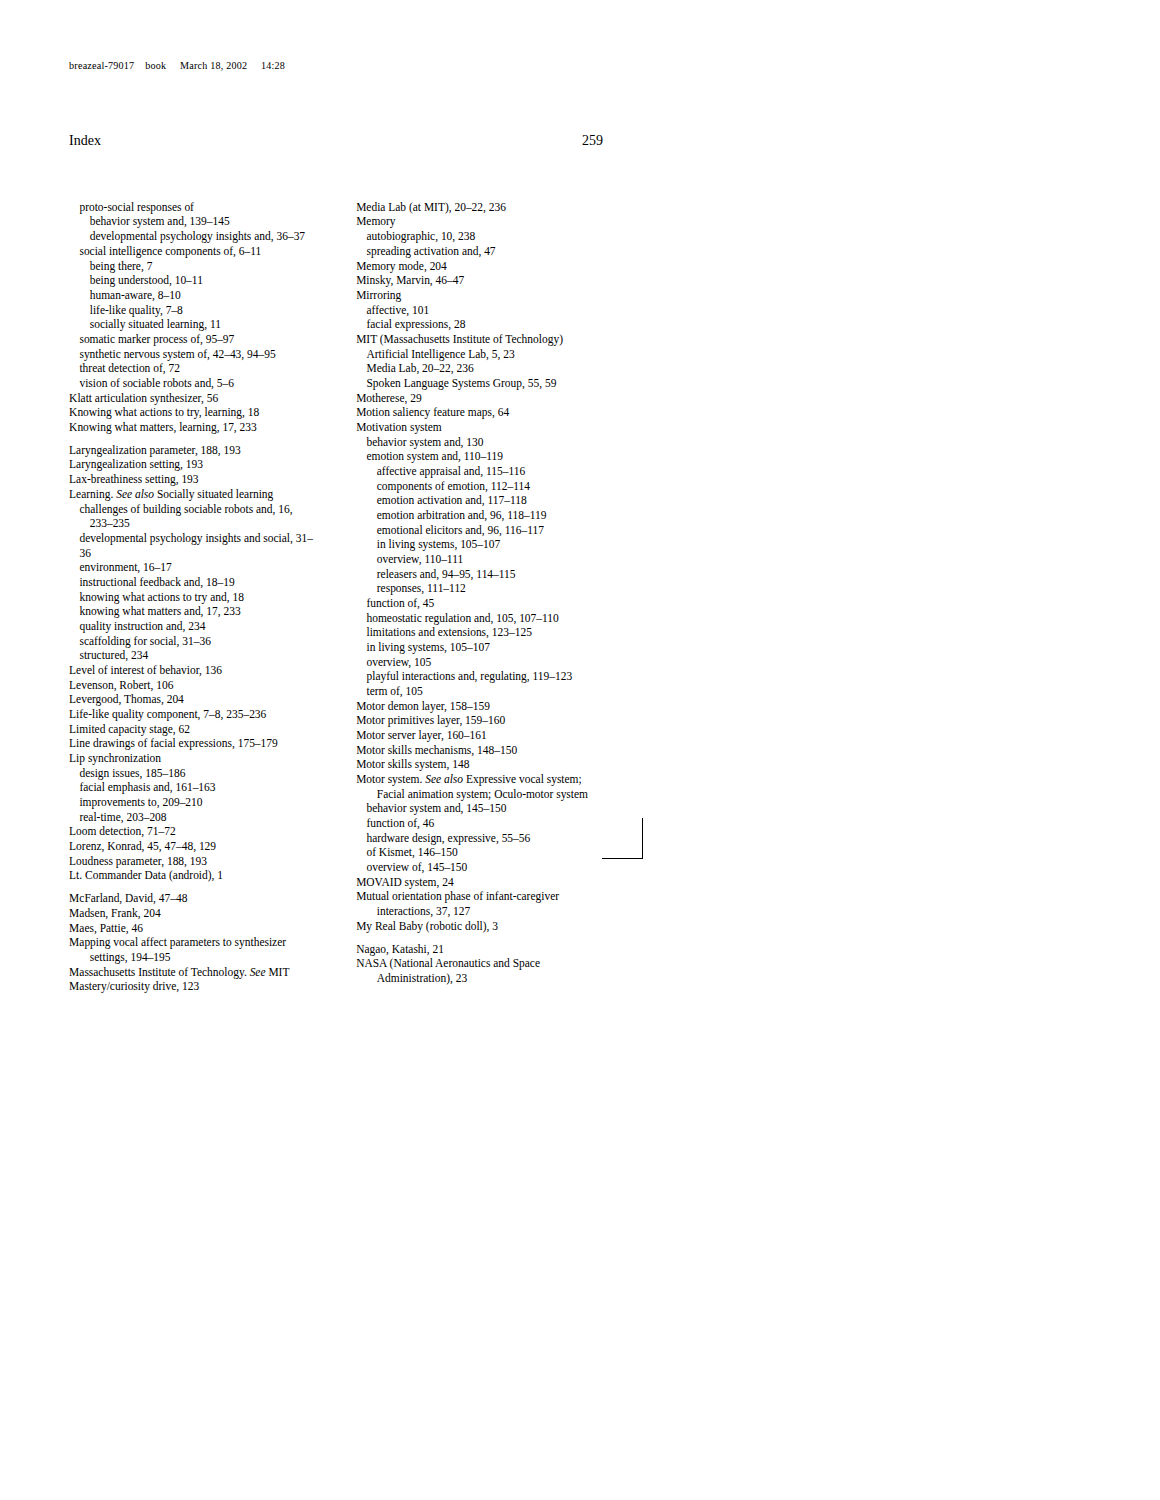breazeal-79017 book March 18, 2002 14:28
Index
259
proto-social responses of
behavior system and, 139–145
developmental psychology insights and, 36–37
social intelligence components of, 6–11
being there, 7
being understood, 10–11
human-aware, 8–10
life-like quality, 7–8
socially situated learning, 11
somatic marker process of, 95–97
synthetic nervous system of, 42–43, 94–95
threat detection of, 72
vision of sociable robots and, 5–6
Klatt articulation synthesizer, 56
Knowing what actions to try, learning, 18
Knowing what matters, learning, 17, 233
Laryngealization parameter, 188, 193
Laryngealization setting, 193
Lax-breathiness setting, 193
Learning. See also Socially situated learning
challenges of building sociable robots and, 16,
233–235
developmental psychology insights and social, 31–36
environment, 16–17
instructional feedback and, 18–19
knowing what actions to try and, 18
knowing what matters and, 17, 233
quality instruction and, 234
scaffolding for social, 31–36
structured, 234
Level of interest of behavior, 136
Levenson, Robert, 106
Levergood, Thomas, 204
Life-like quality component, 7–8, 235–236
Limited capacity stage, 62
Line drawings of facial expressions, 175–179
Lip synchronization
design issues, 185–186
facial emphasis and, 161–163
improvements to, 209–210
real-time, 203–208
Loom detection, 71–72
Lorenz, Konrad, 45, 47–48, 129
Loudness parameter, 188, 193
Lt. Commander Data (android), 1
McFarland, David, 47–48
Madsen, Frank, 204
Maes, Pattie, 46
Mapping vocal affect parameters to synthesizer
settings, 194–195
Massachusetts Institute of Technology. See MIT
Mastery/curiosity drive, 123
Media Lab (at MIT), 20–22, 236
Memory
autobiographic, 10, 238
spreading activation and, 47
Memory mode, 204
Minsky, Marvin, 46–47
Mirroring
affective, 101
facial expressions, 28
MIT (Massachusetts Institute of Technology)
Artificial Intelligence Lab, 5, 23
Media Lab, 20–22, 236
Spoken Language Systems Group, 55, 59
Motherese, 29
Motion saliency feature maps, 64
Motivation system
behavior system and, 130
emotion system and, 110–119
affective appraisal and, 115–116
components of emotion, 112–114
emotion activation and, 117–118
emotion arbitration and, 96, 118–119
emotional elicitors and, 96, 116–117
in living systems, 105–107
overview, 110–111
releasers and, 94–95, 114–115
responses, 111–112
function of, 45
homeostatic regulation and, 105, 107–110
limitations and extensions, 123–125
in living systems, 105–107
overview, 105
playful interactions and, regulating, 119–123
term of, 105
Motor demon layer, 158–159
Motor primitives layer, 159–160
Motor server layer, 160–161
Motor skills mechanisms, 148–150
Motor skills system, 148
Motor system. See also Expressive vocal system;
Facial animation system; Oculo-motor system
behavior system and, 145–150
function of, 46
hardware design, expressive, 55–56
of Kismet, 146–150
overview of, 145–150
MOVAID system, 24
Mutual orientation phase of infant-caregiver
interactions, 37, 127
My Real Baby (robotic doll), 3
Nagao, Katashi, 21
NASA (National Aeronautics and Space
Administration), 23